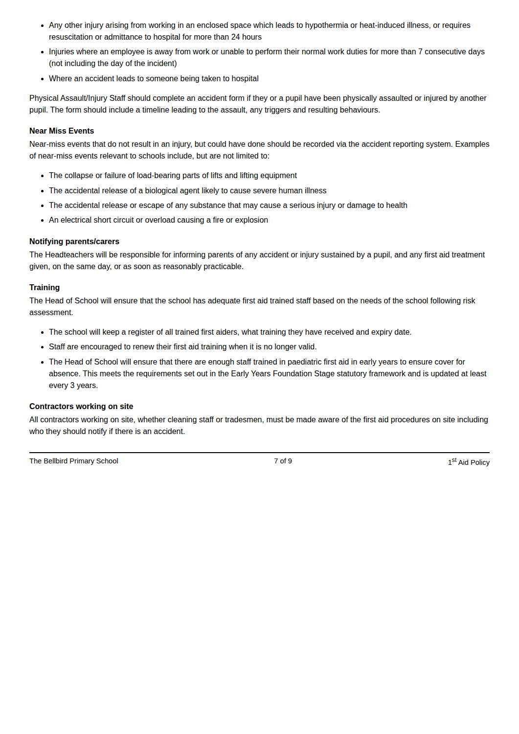Any other injury arising from working in an enclosed space which leads to hypothermia or heat-induced illness, or requires resuscitation or admittance to hospital for more than 24 hours
Injuries where an employee is away from work or unable to perform their normal work duties for more than 7 consecutive days (not including the day of the incident)
Where an accident leads to someone being taken to hospital
Physical Assault/Injury Staff should complete an accident form if they or a pupil have been physically assaulted or injured by another pupil. The form should include a timeline leading to the assault, any triggers and resulting behaviours.
Near Miss Events
Near-miss events that do not result in an injury, but could have done should be recorded via the accident reporting system. Examples of near-miss events relevant to schools include, but are not limited to:
The collapse or failure of load-bearing parts of lifts and lifting equipment
The accidental release of a biological agent likely to cause severe human illness
The accidental release or escape of any substance that may cause a serious injury or damage to health
An electrical short circuit or overload causing a fire or explosion
Notifying parents/carers
The Headteachers will be responsible for informing parents of any accident or injury sustained by a pupil, and any first aid treatment given, on the same day, or as soon as reasonably practicable.
Training
The Head of School will ensure that the school has adequate first aid trained staff based on the needs of the school following risk assessment.
The school will keep a register of all trained first aiders, what training they have received and expiry date.
Staff are encouraged to renew their first aid training when it is no longer valid.
The Head of School will ensure that there are enough staff trained in paediatric first aid in early years to ensure cover for absence. This meets the requirements set out in the Early Years Foundation Stage statutory framework and is updated at least every 3 years.
Contractors working on site
All contractors working on site, whether cleaning staff or tradesmen, must be made aware of the first aid procedures on site including who they should notify if there is an accident.
The Bellbird Primary School 7 of 9 1st Aid Policy